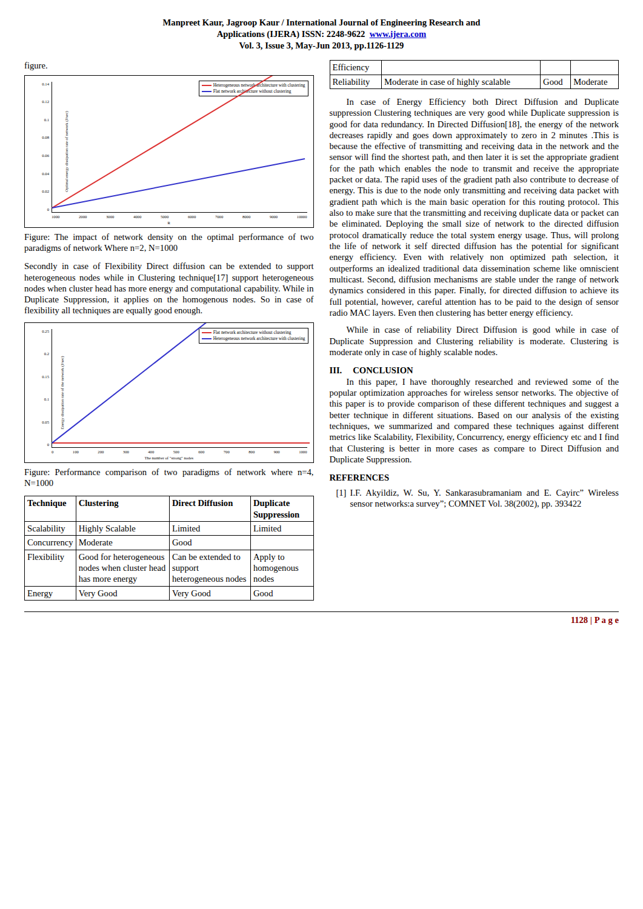Manpreet Kaur, Jagroop Kaur / International Journal of Engineering Research and
Applications (IJERA) ISSN: 2248-9622 www.ijera.com
Vol. 3, Issue 3, May-Jun 2013, pp.1126-1129
figure.
Heterogeneous network architecture with clustering
Flat network architecture without clustering
Optimal energy dissipation rate of network (J/sec)
0.14 0.12 0.1 0.08 0.06 0.04 0.02 0
10002000300040005000600070008000900010000
R
Figure: The impact of network density on the optimal performance of two paradigms of network Where n=2, N=1000
Secondly in case of Flexibility Direct diffusion can be extended to support heterogeneous nodes while in Clustering technique[17] support heterogeneous nodes when cluster head has more energy and computational capability. While in Duplicate Suppression, it applies on the homogenous nodes. So in case of flexibility all techniques are equally good enough.
Flat network architecture without clustering
Heterogeneous network architecture with clustering
Energy dissipation rate of the network (J/sec)
0.25 0.2 0.15 0.1 0.05 0
01002003004005006007008009001000
The number of "strong" nodes
Figure: Performance comparison of two paradigms of network where n=4, N=1000
| Technique | Clustering | Direct Diffusion | Duplicate Suppression |
| --- | --- | --- | --- |
| Scalability | Highly Scalable | Limited | Limited |
| Concurrency | Moderate | Good | |
| Flexibility | Good for heterogeneous nodes when cluster head has more energy | Can be extended to support heterogeneous nodes | Apply to homogenous nodes |
| Energy | Very Good | Very Good | Good |
| Efficiency | | | |
| Reliability | Moderate in case of highly scalable | Good | Moderate |
In case of Energy Efficiency both Direct Diffusion and Duplicate suppression Clustering techniques are very good while Duplicate suppression is good for data redundancy. In Directed Diffusion[18], the energy of the network decreases rapidly and goes down approximately to zero in 2 minutes .This is because the effective of transmitting and receiving data in the network and the sensor will find the shortest path, and then later it is set the appropriate gradient for the path which enables the node to transmit and receive the appropriate packet or data. The rapid uses of the gradient path also contribute to decrease of energy. This is due to the node only transmitting and receiving data packet with gradient path which is the main basic operation for this routing protocol. This also to make sure that the transmitting and receiving duplicate data or packet can be eliminated. Deploying the small size of network to the directed diffusion protocol dramatically reduce the total system energy usage. Thus, will prolong the life of network it self directed diffusion has the potential for significant energy efficiency. Even with relatively non optimized path selection, it outperforms an idealized traditional data dissemination scheme like omniscient multicast. Second, diffusion mechanisms are stable under the range of network dynamics considered in this paper. Finally, for directed diffusion to achieve its full potential, however, careful attention has to be paid to the design of sensor radio MAC layers. Even then clustering has better energy efficiency.
While in case of reliability Direct Diffusion is good while in case of Duplicate Suppression and Clustering reliability is moderate. Clustering is moderate only in case of highly scalable nodes.
III. CONCLUSION
In this paper, I have thoroughly researched and reviewed some of the popular optimization approaches for wireless sensor networks. The objective of this paper is to provide comparison of these different techniques and suggest a better technique in different situations. Based on our analysis of the existing techniques, we summarized and compared these techniques against different metrics like Scalability, Flexibility, Concurrency, energy efficiency etc and I find that Clustering is better in more cases as compare to Direct Diffusion and Duplicate Suppression.
REFERENCES
[1]
I.F. Akyildiz, W. Su, Y. Sankarasubramaniam and E. Cayirc” Wireless sensor networks:a survey”; COMNET Vol. 38(2002), pp. 393422
1128 | P a g e